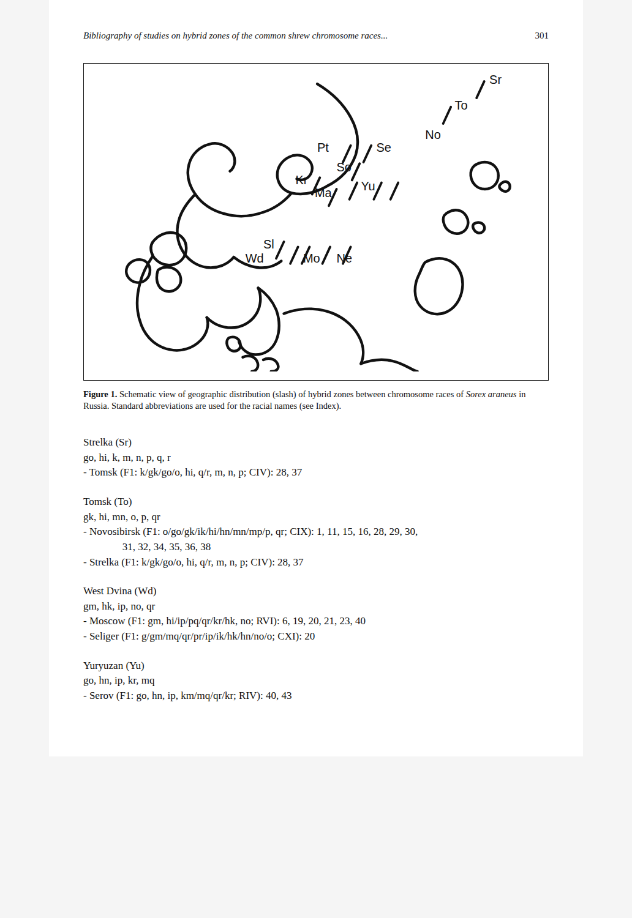Bibliography of studies on hybrid zones of the common shrew chromosome races... 301
Sr To No Pt Se So Kr Ma Yu Sl Wd Mo Ne
Figure 1. Schematic view of geographic distribution (slash) of hybrid zones between chromosome races of Sorex araneus in Russia. Standard abbreviations are used for the racial names (see Index).
Strelka (Sr)
go, hi, k, m, n, p, q, r
- Tomsk (F1: k/gk/go/o, hi, q/r, m, n, p; CIV): 28, 37
Tomsk (To)
gk, hi, mn, o, p, qr
- Novosibirsk (F1: o/go/gk/ik/hi/hn/mn/mp/p, qr; CIX): 1, 11, 15, 16, 28, 29, 30,31, 32, 34, 35, 36, 38
- Strelka (F1: k/gk/go/o, hi, q/r, m, n, p; CIV): 28, 37
West Dvina (Wd)
gm, hk, ip, no, qr
- Moscow (F1: gm, hi/ip/pq/qr/kr/hk, no; RVI): 6, 19, 20, 21, 23, 40
- Seliger (F1: g/gm/mq/qr/pr/ip/ik/hk/hn/no/o; CXI): 20
Yuryuzan (Yu)
go, hn, ip, kr, mq
- Serov (F1: go, hn, ip, km/mq/qr/kr; RIV): 40, 43